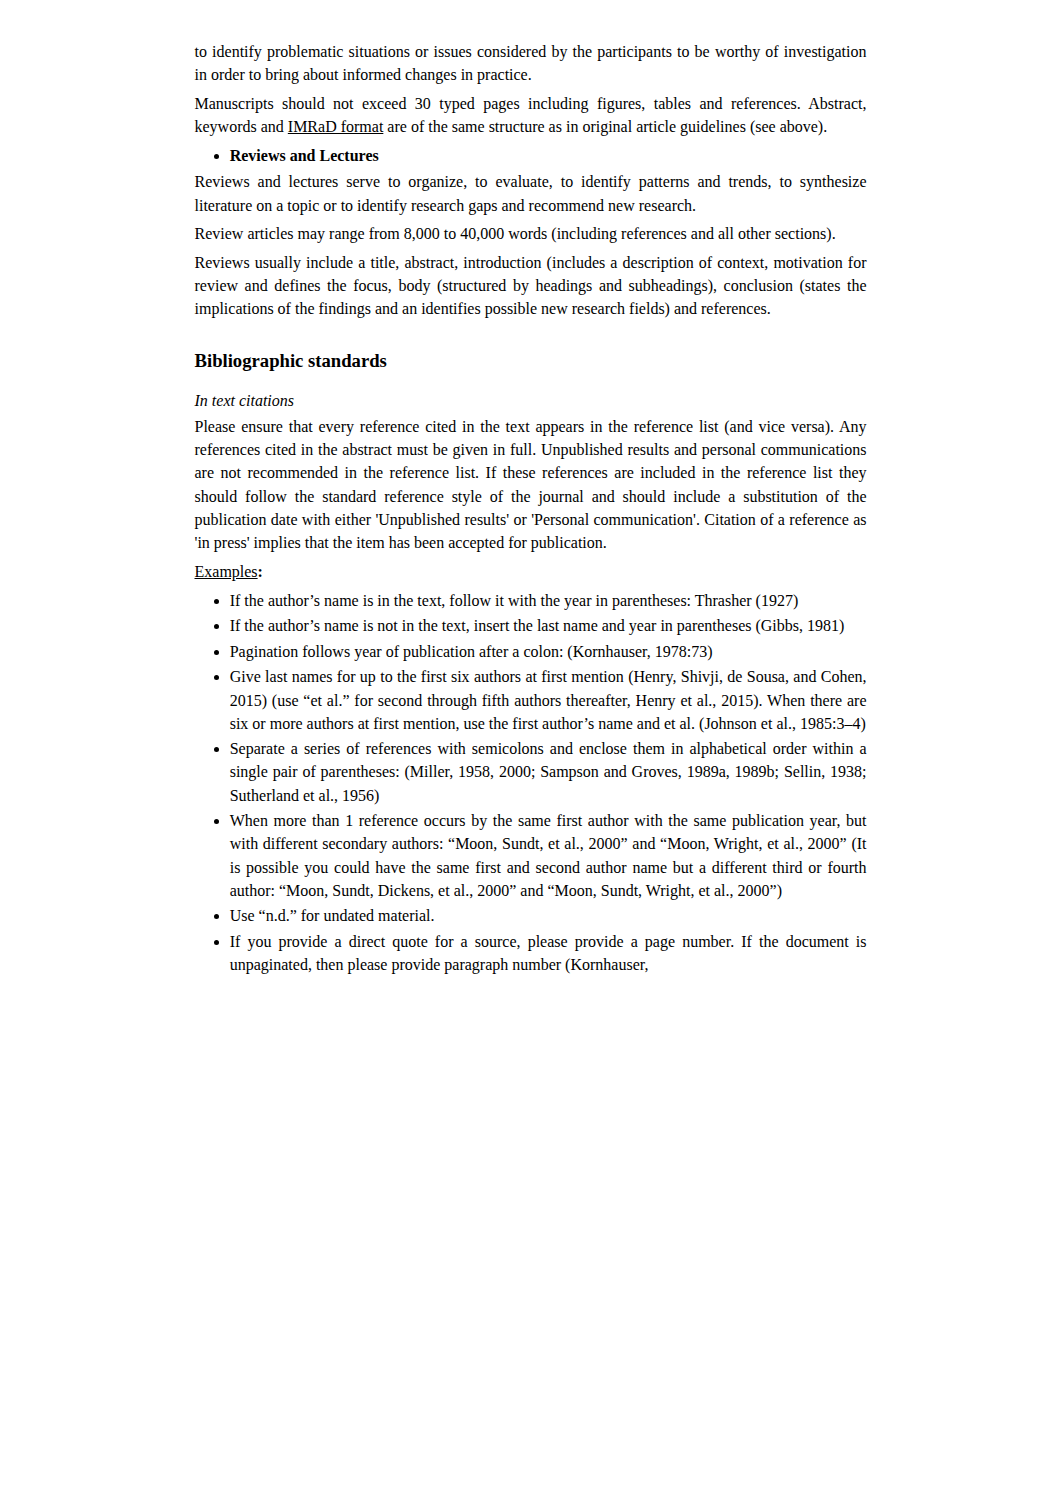to identify problematic situations or issues considered by the participants to be worthy of investigation in order to bring about informed changes in practice.
Manuscripts should not exceed 30 typed pages including figures, tables and references. Abstract, keywords and IMRaD format are of the same structure as in original article guidelines (see above).
Reviews and Lectures
Reviews and lectures serve to organize, to evaluate, to identify patterns and trends, to synthesize literature on a topic or to identify research gaps and recommend new research.
Review articles may range from 8,000 to 40,000 words (including references and all other sections).
Reviews usually include a title, abstract, introduction (includes a description of context, motivation for review and defines the focus, body (structured by headings and subheadings), conclusion (states the implications of the findings and an identifies possible new research fields) and references.
Bibliographic standards
In text citations
Please ensure that every reference cited in the text appears in the reference list (and vice versa). Any references cited in the abstract must be given in full. Unpublished results and personal communications are not recommended in the reference list. If these references are included in the reference list they should follow the standard reference style of the journal and should include a substitution of the publication date with either 'Unpublished results' or 'Personal communication'. Citation of a reference as 'in press' implies that the item has been accepted for publication.
Examples:
If the author’s name is in the text, follow it with the year in parentheses: Thrasher (1927)
If the author’s name is not in the text, insert the last name and year in parentheses (Gibbs, 1981)
Pagination follows year of publication after a colon: (Kornhauser, 1978:73)
Give last names for up to the first six authors at first mention (Henry, Shivji, de Sousa, and Cohen, 2015) (use “et al.” for second through fifth authors thereafter, Henry et al., 2015). When there are six or more authors at first mention, use the first author’s name and et al. (Johnson et al., 1985:3–4)
Separate a series of references with semicolons and enclose them in alphabetical order within a single pair of parentheses: (Miller, 1958, 2000; Sampson and Groves, 1989a, 1989b; Sellin, 1938; Sutherland et al., 1956)
When more than 1 reference occurs by the same first author with the same publication year, but with different secondary authors: “Moon, Sundt, et al., 2000” and “Moon, Wright, et al., 2000” (It is possible you could have the same first and second author name but a different third or fourth author: “Moon, Sundt, Dickens, et al., 2000” and “Moon, Sundt, Wright, et al., 2000”)
Use “n.d.” for undated material.
If you provide a direct quote for a source, please provide a page number. If the document is unpaginated, then please provide paragraph number (Kornhauser,